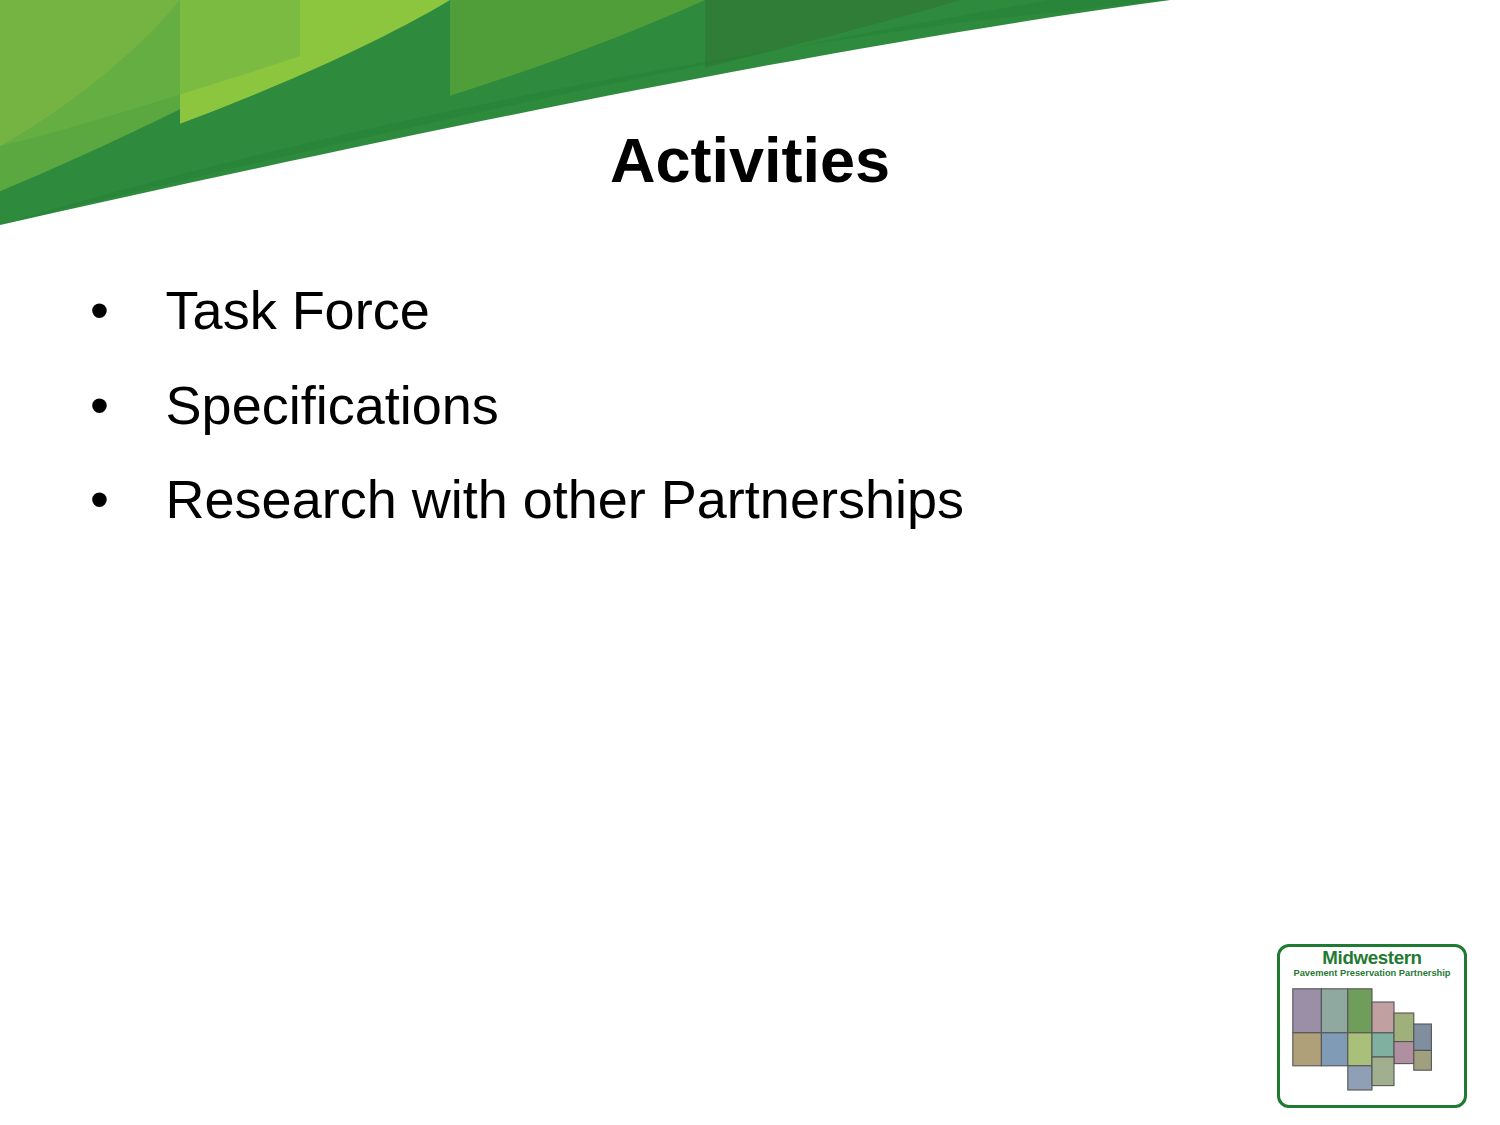Activities
Task Force
Specifications
Research with other Partnerships
Midwestern
Pavement Preservation Partnership